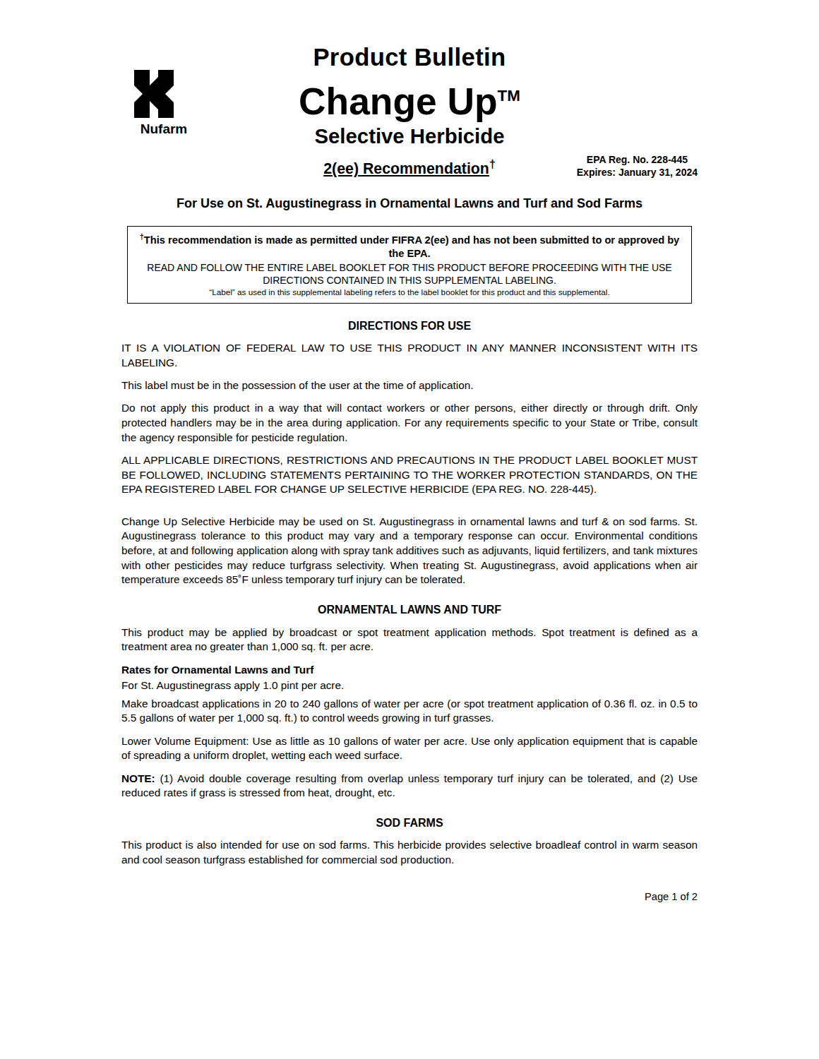Nufarm
Product Bulletin
Change UpTM
Selective Herbicide
2(ee) Recommendation†
EPA Reg. No. 228-445
Expires: January 31, 2024
For Use on St. Augustinegrass in Ornamental Lawns and Turf and Sod Farms
†This recommendation is made as permitted under FIFRA 2(ee) and has not been submitted to or approved by the EPA.
READ AND FOLLOW THE ENTIRE LABEL BOOKLET FOR THIS PRODUCT BEFORE PROCEEDING WITH THE USE DIRECTIONS CONTAINED IN THIS SUPPLEMENTAL LABELING.
“Label” as used in this supplemental labeling refers to the label booklet for this product and this supplemental.
DIRECTIONS FOR USE
IT IS A VIOLATION OF FEDERAL LAW TO USE THIS PRODUCT IN ANY MANNER INCONSISTENT WITH ITS LABELING.
This label must be in the possession of the user at the time of application.
Do not apply this product in a way that will contact workers or other persons, either directly or through drift. Only protected handlers may be in the area during application. For any requirements specific to your State or Tribe, consult the agency responsible for pesticide regulation.
ALL APPLICABLE DIRECTIONS, RESTRICTIONS AND PRECAUTIONS IN THE PRODUCT LABEL BOOKLET MUST BE FOLLOWED, INCLUDING STATEMENTS PERTAINING TO THE WORKER PROTECTION STANDARDS, ON THE EPA REGISTERED LABEL FOR CHANGE UP SELECTIVE HERBICIDE (EPA REG. NO. 228-445).
Change Up Selective Herbicide may be used on St. Augustinegrass in ornamental lawns and turf & on sod farms. St. Augustinegrass tolerance to this product may vary and a temporary response can occur. Environmental conditions before, at and following application along with spray tank additives such as adjuvants, liquid fertilizers, and tank mixtures with other pesticides may reduce turfgrass selectivity. When treating St. Augustinegrass, avoid applications when air temperature exceeds 85˚F unless temporary turf injury can be tolerated.
ORNAMENTAL LAWNS AND TURF
This product may be applied by broadcast or spot treatment application methods. Spot treatment is defined as a treatment area no greater than 1,000 sq. ft. per acre.
Rates for Ornamental Lawns and Turf
For St. Augustinegrass apply 1.0 pint per acre.
Make broadcast applications in 20 to 240 gallons of water per acre (or spot treatment application of 0.36 fl. oz. in 0.5 to 5.5 gallons of water per 1,000 sq. ft.) to control weeds growing in turf grasses.
Lower Volume Equipment: Use as little as 10 gallons of water per acre. Use only application equipment that is capable of spreading a uniform droplet, wetting each weed surface.
NOTE: (1) Avoid double coverage resulting from overlap unless temporary turf injury can be tolerated, and (2) Use reduced rates if grass is stressed from heat, drought, etc.
SOD FARMS
This product is also intended for use on sod farms. This herbicide provides selective broadleaf control in warm season and cool season turfgrass established for commercial sod production.
Page 1 of 2